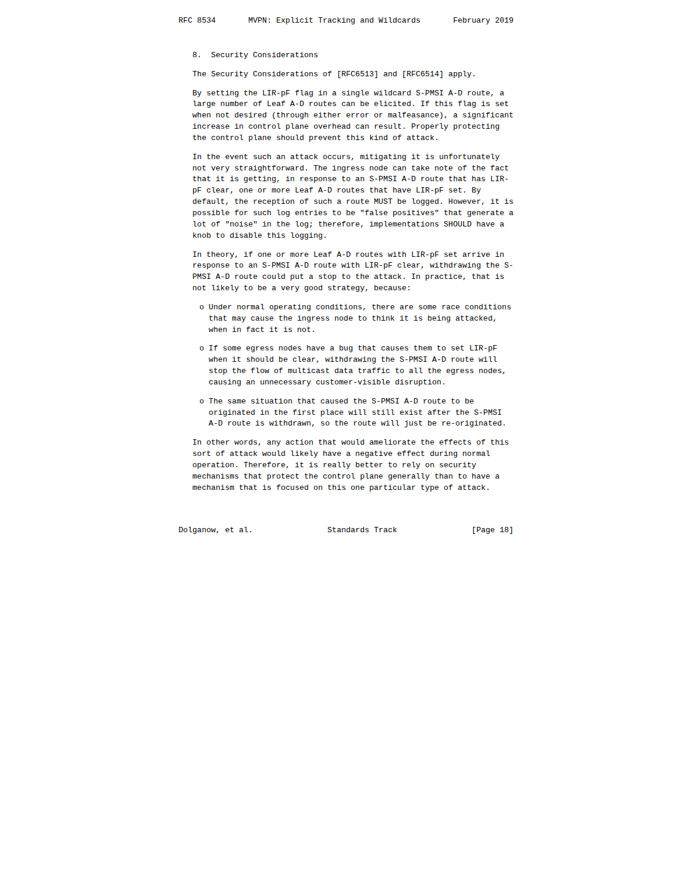RFC 8534 MVPN: Explicit Tracking and Wildcards February 2019
8. Security Considerations
The Security Considerations of [RFC6513] and [RFC6514] apply.
By setting the LIR-pF flag in a single wildcard S-PMSI A-D route, a large number of Leaf A-D routes can be elicited. If this flag is set when not desired (through either error or malfeasance), a significant increase in control plane overhead can result. Properly protecting the control plane should prevent this kind of attack.
In the event such an attack occurs, mitigating it is unfortunately not very straightforward. The ingress node can take note of the fact that it is getting, in response to an S-PMSI A-D route that has LIR-pF clear, one or more Leaf A-D routes that have LIR-pF set. By default, the reception of such a route MUST be logged. However, it is possible for such log entries to be "false positives" that generate a lot of "noise" in the log; therefore, implementations SHOULD have a knob to disable this logging.
In theory, if one or more Leaf A-D routes with LIR-pF set arrive in response to an S-PMSI A-D route with LIR-pF clear, withdrawing the S-PMSI A-D route could put a stop to the attack. In practice, that is not likely to be a very good strategy, because:
Under normal operating conditions, there are some race conditions that may cause the ingress node to think it is being attacked, when in fact it is not.
If some egress nodes have a bug that causes them to set LIR-pF when it should be clear, withdrawing the S-PMSI A-D route will stop the flow of multicast data traffic to all the egress nodes, causing an unnecessary customer-visible disruption.
The same situation that caused the S-PMSI A-D route to be originated in the first place will still exist after the S-PMSI A-D route is withdrawn, so the route will just be re-originated.
In other words, any action that would ameliorate the effects of this sort of attack would likely have a negative effect during normal operation. Therefore, it is really better to rely on security mechanisms that protect the control plane generally than to have a mechanism that is focused on this one particular type of attack.
Dolganow, et al. Standards Track [Page 18]